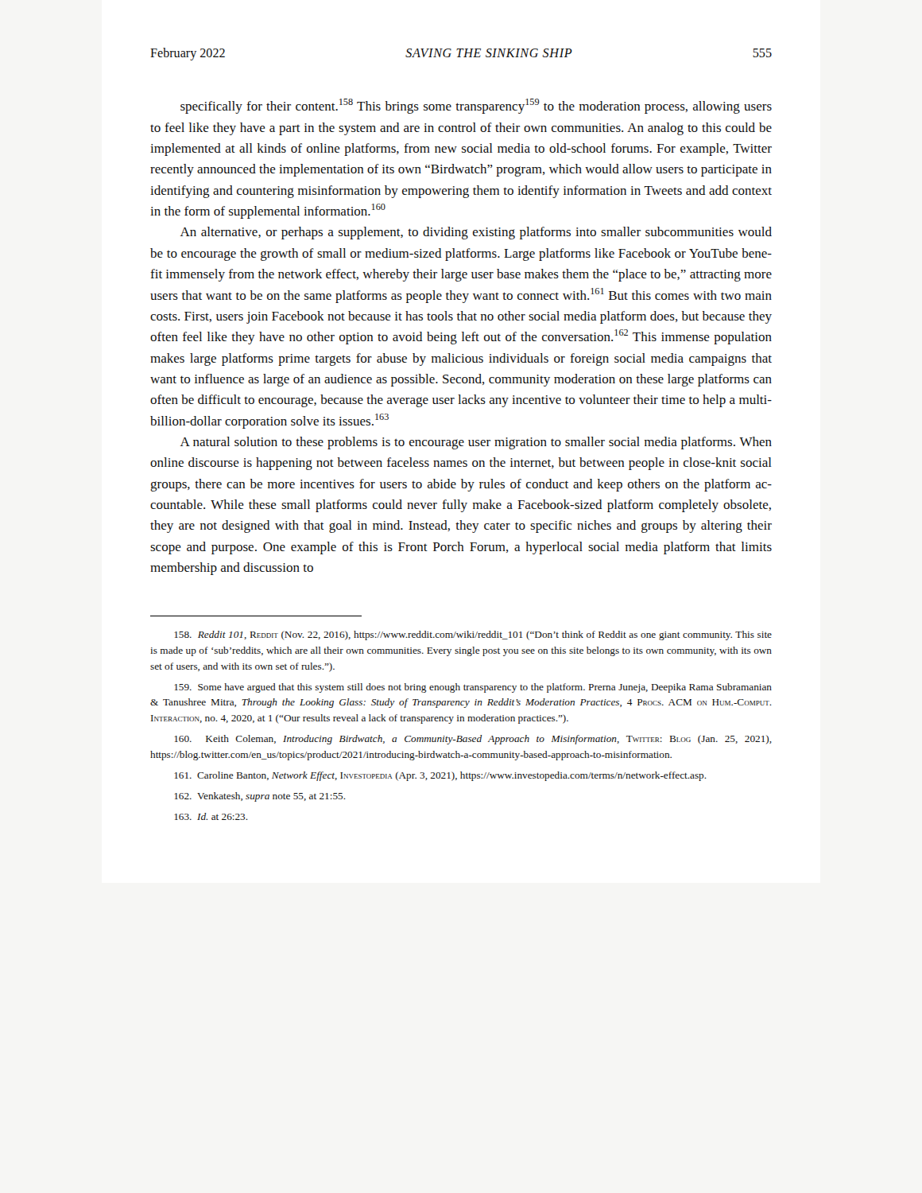February 2022 Saving the Sinking Ship 555
specifically for their content.158 This brings some transparency159 to the moderation process, allowing users to feel like they have a part in the system and are in control of their own communities. An analog to this could be implemented at all kinds of online platforms, from new social media to old-school forums. For example, Twitter recently announced the implementation of its own “Birdwatch” program, which would allow users to participate in identifying and countering misinformation by empowering them to identify information in Tweets and add context in the form of supplemental information.160
An alternative, or perhaps a supplement, to dividing existing platforms into smaller subcommunities would be to encourage the growth of small or medium-sized platforms. Large platforms like Facebook or YouTube benefit immensely from the network effect, whereby their large user base makes them the “place to be,” attracting more users that want to be on the same platforms as people they want to connect with.161 But this comes with two main costs. First, users join Facebook not because it has tools that no other social media platform does, but because they often feel like they have no other option to avoid being left out of the conversation.162 This immense population makes large platforms prime targets for abuse by malicious individuals or foreign social media campaigns that want to influence as large of an audience as possible. Second, community moderation on these large platforms can often be difficult to encourage, because the average user lacks any incentive to volunteer their time to help a multibillion-dollar corporation solve its issues.163
A natural solution to these problems is to encourage user migration to smaller social media platforms. When online discourse is happening not between faceless names on the internet, but between people in close-knit social groups, there can be more incentives for users to abide by rules of conduct and keep others on the platform accountable. While these small platforms could never fully make a Facebook-sized platform completely obsolete, they are not designed with that goal in mind. Instead, they cater to specific niches and groups by altering their scope and purpose. One example of this is Front Porch Forum, a hyperlocal social media platform that limits membership and discussion to
158. Reddit 101, Reddit (Nov. 22, 2016), https://www.reddit.com/wiki/reddit_101 (“Don’t think of Reddit as one giant community. This site is made up of ‘sub’reddits, which are all their own communities. Every single post you see on this site belongs to its own community, with its own set of users, and with its own set of rules.”).
159. Some have argued that this system still does not bring enough transparency to the platform. Prerna Juneja, Deepika Rama Subramanian & Tanushree Mitra, Through the Looking Glass: Study of Transparency in Reddit’s Moderation Practices, 4 Procs. ACM on Hum.-Comput. Interaction, no. 4, 2020, at 1 (“Our results reveal a lack of transparency in moderation practices.”).
160. Keith Coleman, Introducing Birdwatch, a Community-Based Approach to Misinformation, Twitter: Blog (Jan. 25, 2021), https://blog.twitter.com/en_us/topics/product/2021/introducing-birdwatch-a-community-based-approach-to-misinformation.
161. Caroline Banton, Network Effect, Investopedia (Apr. 3, 2021), https://www.investopedia.com/terms/n/network-effect.asp.
162. Venkatesh, supra note 55, at 21:55.
163. Id. at 26:23.